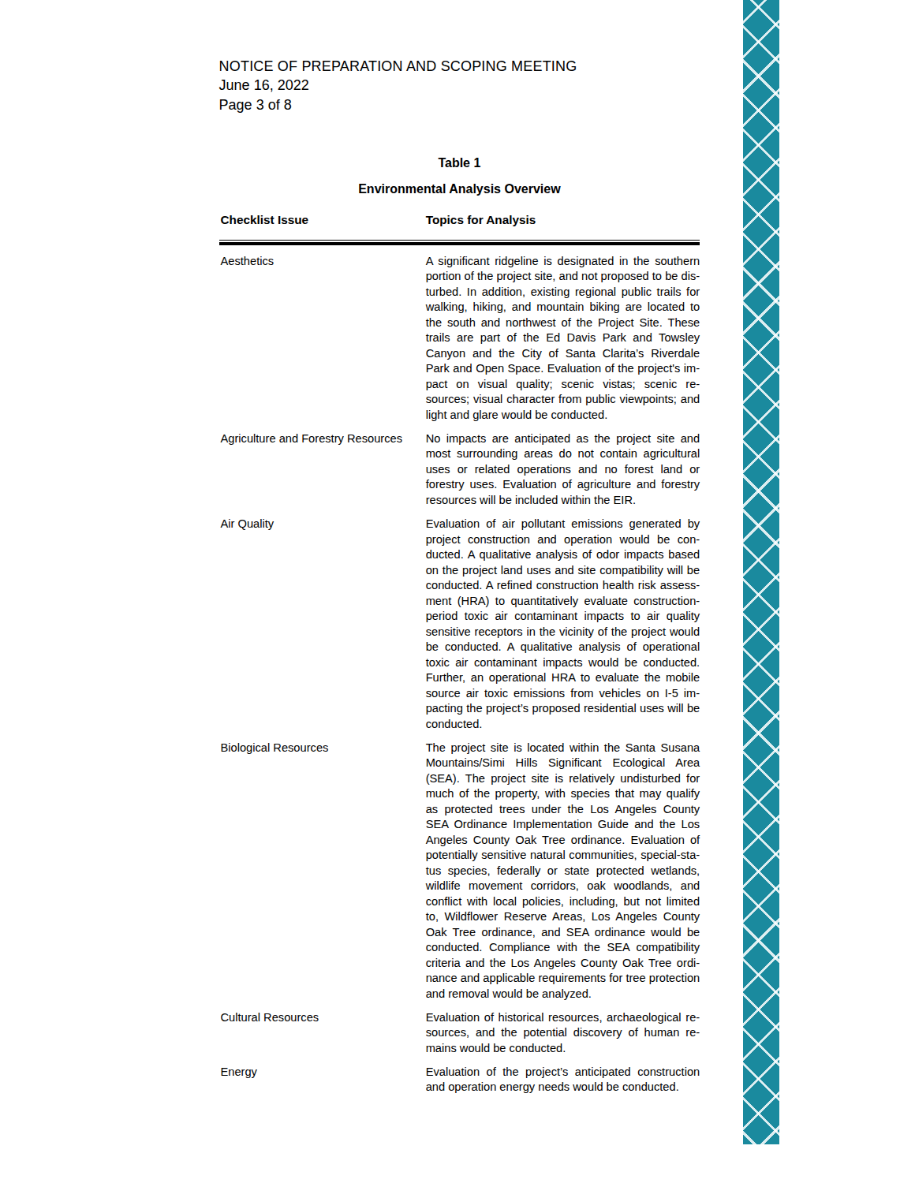NOTICE OF PREPARATION AND SCOPING MEETING
June 16, 2022
Page 3 of 8
Table 1
Environmental Analysis Overview
| Checklist Issue | Topics for Analysis |
| --- | --- |
| Aesthetics | A significant ridgeline is designated in the southern portion of the project site, and not proposed to be disturbed. In addition, existing regional public trails for walking, hiking, and mountain biking are located to the south and northwest of the Project Site. These trails are part of the Ed Davis Park and Towsley Canyon and the City of Santa Clarita’s Riverdale Park and Open Space. Evaluation of the project's impact on visual quality; scenic vistas; scenic resources; visual character from public viewpoints; and light and glare would be conducted. |
| Agriculture and Forestry Resources | No impacts are anticipated as the project site and most surrounding areas do not contain agricultural uses or related operations and no forest land or forestry uses. Evaluation of agriculture and forestry resources will be included within the EIR. |
| Air Quality | Evaluation of air pollutant emissions generated by project construction and operation would be conducted. A qualitative analysis of odor impacts based on the project land uses and site compatibility will be conducted. A refined construction health risk assessment (HRA) to quantitatively evaluate construction-period toxic air contaminant impacts to air quality sensitive receptors in the vicinity of the project would be conducted. A qualitative analysis of operational toxic air contaminant impacts would be conducted. Further, an operational HRA to evaluate the mobile source air toxic emissions from vehicles on I-5 impacting the project’s proposed residential uses will be conducted. |
| Biological Resources | The project site is located within the Santa Susana Mountains/Simi Hills Significant Ecological Area (SEA). The project site is relatively undisturbed for much of the property, with species that may qualify as protected trees under the Los Angeles County SEA Ordinance Implementation Guide and the Los Angeles County Oak Tree ordinance. Evaluation of potentially sensitive natural communities, special-status species, federally or state protected wetlands, wildlife movement corridors, oak woodlands, and conflict with local policies, including, but not limited to, Wildflower Reserve Areas, Los Angeles County Oak Tree ordinance, and SEA ordinance would be conducted. Compliance with the SEA compatibility criteria and the Los Angeles County Oak Tree ordinance and applicable requirements for tree protection and removal would be analyzed. |
| Cultural Resources | Evaluation of historical resources, archaeological resources, and the potential discovery of human remains would be conducted. |
| Energy | Evaluation of the project’s anticipated construction and operation energy needs would be conducted. |